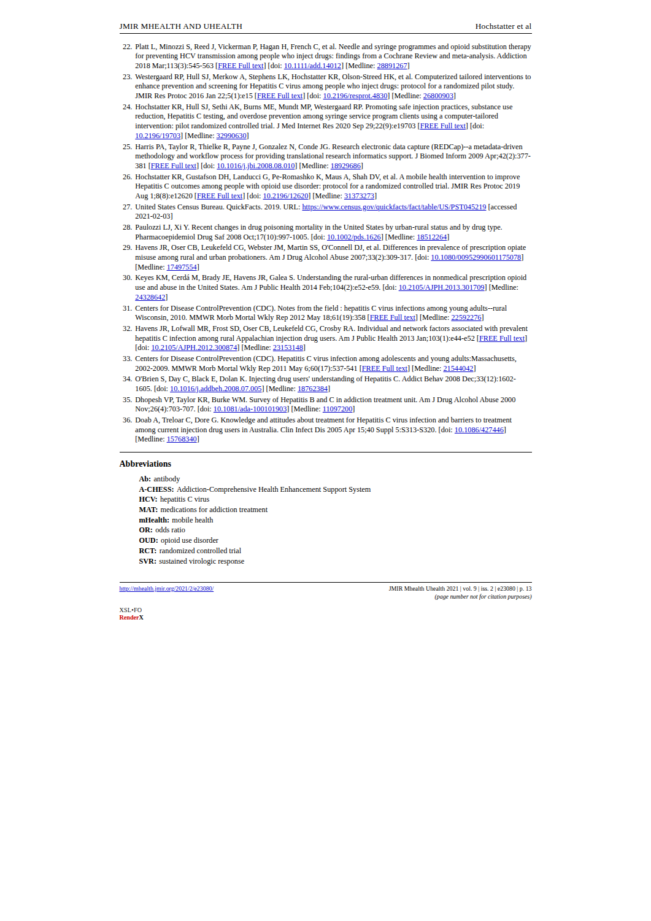JMIR MHEALTH AND UHEALTH Hochstatter et al
22 Platt L, Minozzi S, Reed J, Vickerman P, Hagan H, French C, et al. Needle and syringe programmes and opioid substitution therapy for preventing HCV transmission among people who inject drugs: findings from a Cochrane Review and meta-analysis. Addiction 2018 Mar;113(3):545-563 [FREE Full text] [doi: 10.1111/add.14012] [Medline: 28891267]
23 Westergaard RP, Hull SJ, Merkow A, Stephens LK, Hochstatter KR, Olson-Streed HK, et al. Computerized tailored interventions to enhance prevention and screening for Hepatitis C virus among people who inject drugs: protocol for a randomized pilot study. JMIR Res Protoc 2016 Jan 22;5(1):e15 [FREE Full text] [doi: 10.2196/resprot.4830] [Medline: 26800903]
24 Hochstatter KR, Hull SJ, Sethi AK, Burns ME, Mundt MP, Westergaard RP. Promoting safe injection practices, substance use reduction, Hepatitis C testing, and overdose prevention among syringe service program clients using a computer-tailored intervention: pilot randomized controlled trial. J Med Internet Res 2020 Sep 29;22(9):e19703 [FREE Full text] [doi: 10.2196/19703] [Medline: 32990630]
25 Harris PA, Taylor R, Thielke R, Payne J, Gonzalez N, Conde JG. Research electronic data capture (REDCap)--a metadata-driven methodology and workflow process for providing translational research informatics support. J Biomed Inform 2009 Apr;42(2):377-381 [FREE Full text] [doi: 10.1016/j.jbi.2008.08.010] [Medline: 18929686]
26 Hochstatter KR, Gustafson DH, Landucci G, Pe-Romashko K, Maus A, Shah DV, et al. A mobile health intervention to improve Hepatitis C outcomes among people with opioid use disorder: protocol for a randomized controlled trial. JMIR Res Protoc 2019 Aug 1;8(8):e12620 [FREE Full text] [doi: 10.2196/12620] [Medline: 31373273]
27 United States Census Bureau. QuickFacts. 2019. URL: https://www.census.gov/quickfacts/fact/table/US/PST045219 [accessed 2021-02-03]
28 Paulozzi LJ, Xi Y. Recent changes in drug poisoning mortality in the United States by urban-rural status and by drug type. Pharmacoepidemiol Drug Saf 2008 Oct;17(10):997-1005. [doi: 10.1002/pds.1626] [Medline: 18512264]
29 Havens JR, Oser CB, Leukefeld CG, Webster JM, Martin SS, O'Connell DJ, et al. Differences in prevalence of prescription opiate misuse among rural and urban probationers. Am J Drug Alcohol Abuse 2007;33(2):309-317. [doi: 10.1080/00952990601175078] [Medline: 17497554]
30 Keyes KM, Cerdá M, Brady JE, Havens JR, Galea S. Understanding the rural-urban differences in nonmedical prescription opioid use and abuse in the United States. Am J Public Health 2014 Feb;104(2):e52-e59. [doi: 10.2105/AJPH.2013.301709] [Medline: 24328642]
31 Centers for Disease ControlPrevention (CDC). Notes from the field : hepatitis C virus infections among young adults--rural Wisconsin, 2010. MMWR Morb Mortal Wkly Rep 2012 May 18;61(19):358 [FREE Full text] [Medline: 22592276]
32 Havens JR, Lofwall MR, Frost SD, Oser CB, Leukefeld CG, Crosby RA. Individual and network factors associated with prevalent hepatitis C infection among rural Appalachian injection drug users. Am J Public Health 2013 Jan;103(1):e44-e52 [FREE Full text] [doi: 10.2105/AJPH.2012.300874] [Medline: 23153148]
33 Centers for Disease ControlPrevention (CDC). Hepatitis C virus infection among adolescents and young adults:Massachusetts, 2002-2009. MMWR Morb Mortal Wkly Rep 2011 May 6;60(17):537-541 [FREE Full text] [Medline: 21544042]
34 O'Brien S, Day C, Black E, Dolan K. Injecting drug users' understanding of Hepatitis C. Addict Behav 2008 Dec;33(12):1602-1605. [doi: 10.1016/j.addbeh.2008.07.005] [Medline: 18762384]
35 Dhopesh VP, Taylor KR, Burke WM. Survey of Hepatitis B and C in addiction treatment unit. Am J Drug Alcohol Abuse 2000 Nov;26(4):703-707. [doi: 10.1081/ada-100101903] [Medline: 11097200]
36 Doab A, Treloar C, Dore G. Knowledge and attitudes about treatment for Hepatitis C virus infection and barriers to treatment among current injection drug users in Australia. Clin Infect Dis 2005 Apr 15;40 Suppl 5:S313-S320. [doi: 10.1086/427446] [Medline: 15768340]
Abbreviations
Ab
antibody
A-CHESS
Addiction-Comprehensive Health Enhancement Support System
HCV
hepatitis C virus
MAT
medications for addiction treatment
mHealth
mobile health
OR
odds ratio
OUD
opioid use disorder
RCT
randomized controlled trial
SVR
sustained virologic response
http://mhealth.jmir.org/2021/2/e23080/
JMIR Mhealth Uhealth 2021 | vol. 9 | iss. 2 | e23080 | p. 13
(page number not for citation purposes)
XSL•FO
Render X